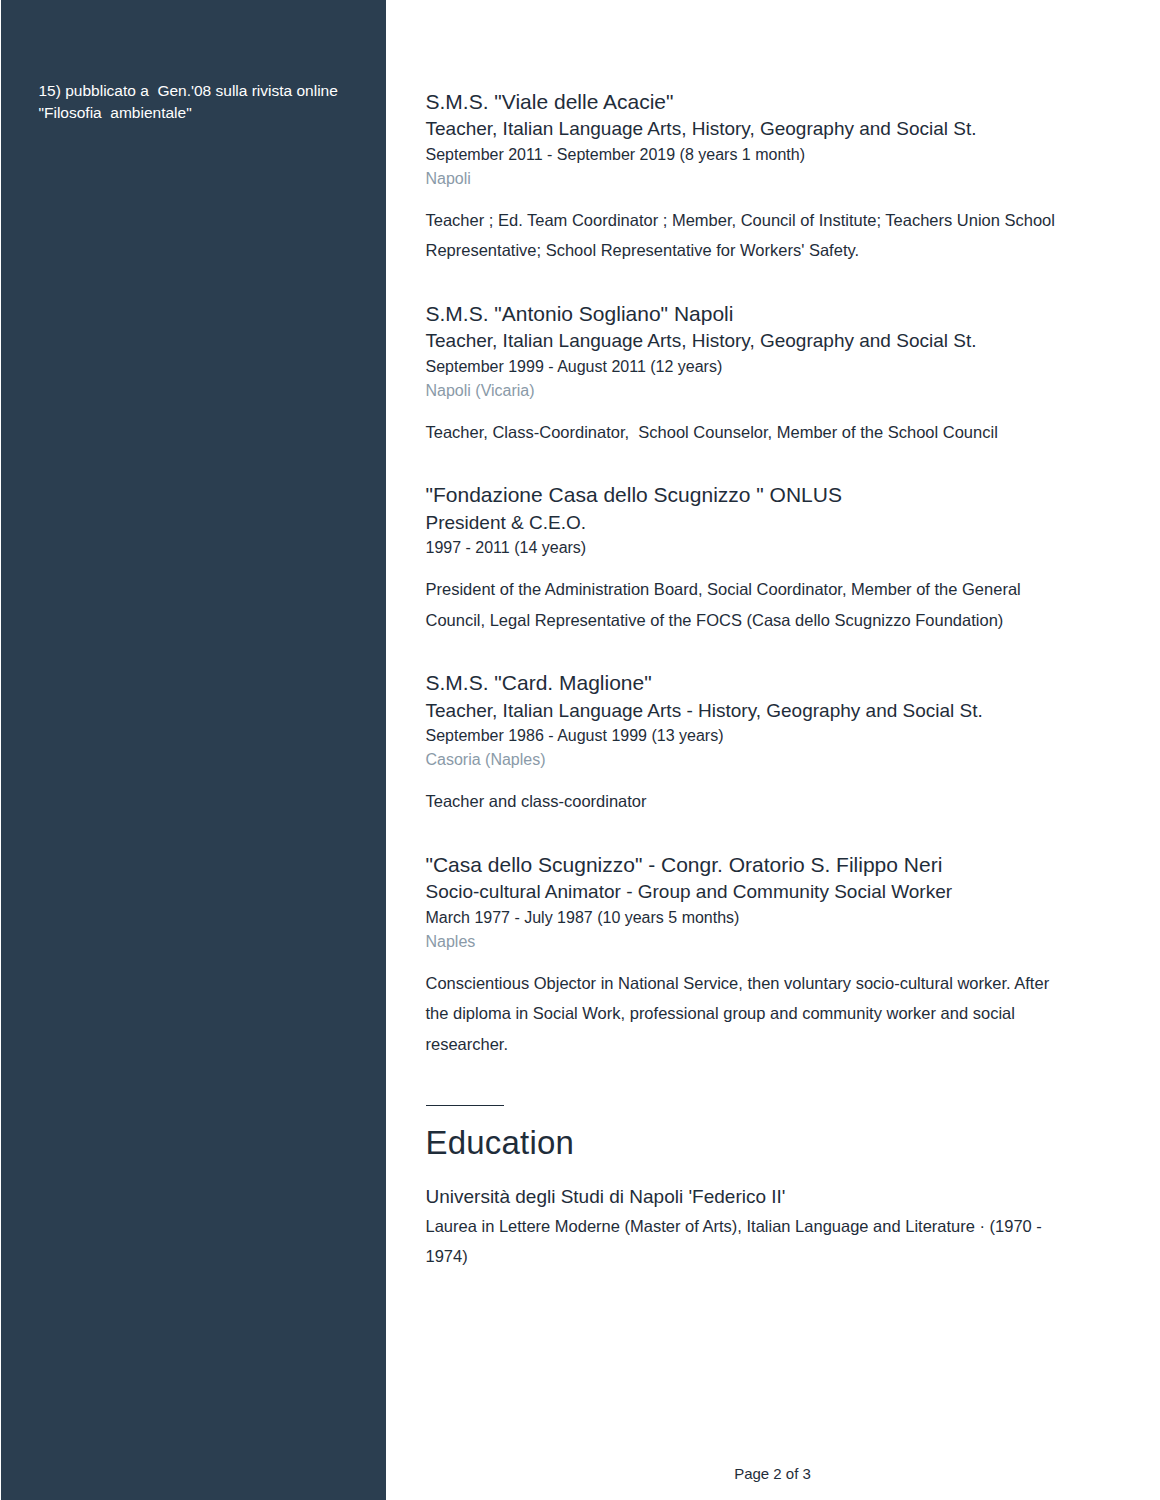15) pubblicato a Gen.'08 sulla rivista online "Filosofia ambientale"
S.M.S. "Viale delle Acacie"
Teacher, Italian Language Arts, History, Geography and Social St.
September 2011 - September 2019 (8 years 1 month)
Napoli
Teacher ; Ed. Team Coordinator ; Member, Council of Institute; Teachers Union School Representative; School Representative for Workers' Safety.
S.M.S. "Antonio Sogliano" Napoli
Teacher, Italian Language Arts, History, Geography and Social St.
September 1999 - August 2011 (12 years)
Napoli (Vicaria)
Teacher, Class-Coordinator, School Counselor, Member of the School Council
"Fondazione Casa dello Scugnizzo " ONLUS
President & C.E.O.
1997 - 2011 (14 years)
President of the Administration Board, Social Coordinator, Member of the General Council, Legal Representative of the FOCS (Casa dello Scugnizzo Foundation)
S.M.S. "Card. Maglione"
Teacher, Italian Language Arts - History, Geography and Social St.
September 1986 - August 1999 (13 years)
Casoria (Naples)
Teacher and class-coordinator
"Casa dello Scugnizzo" - Congr. Oratorio S. Filippo Neri
Socio-cultural Animator - Group and Community Social Worker
March 1977 - July 1987 (10 years 5 months)
Naples
Conscientious Objector in National Service, then voluntary socio-cultural worker. After the diploma in Social Work, professional group and community worker and social researcher.
Education
Università degli Studi di Napoli 'Federico II'
Laurea in Lettere Moderne (Master of Arts), Italian Language and Literature · (1970 - 1974)
Page 2 of 3